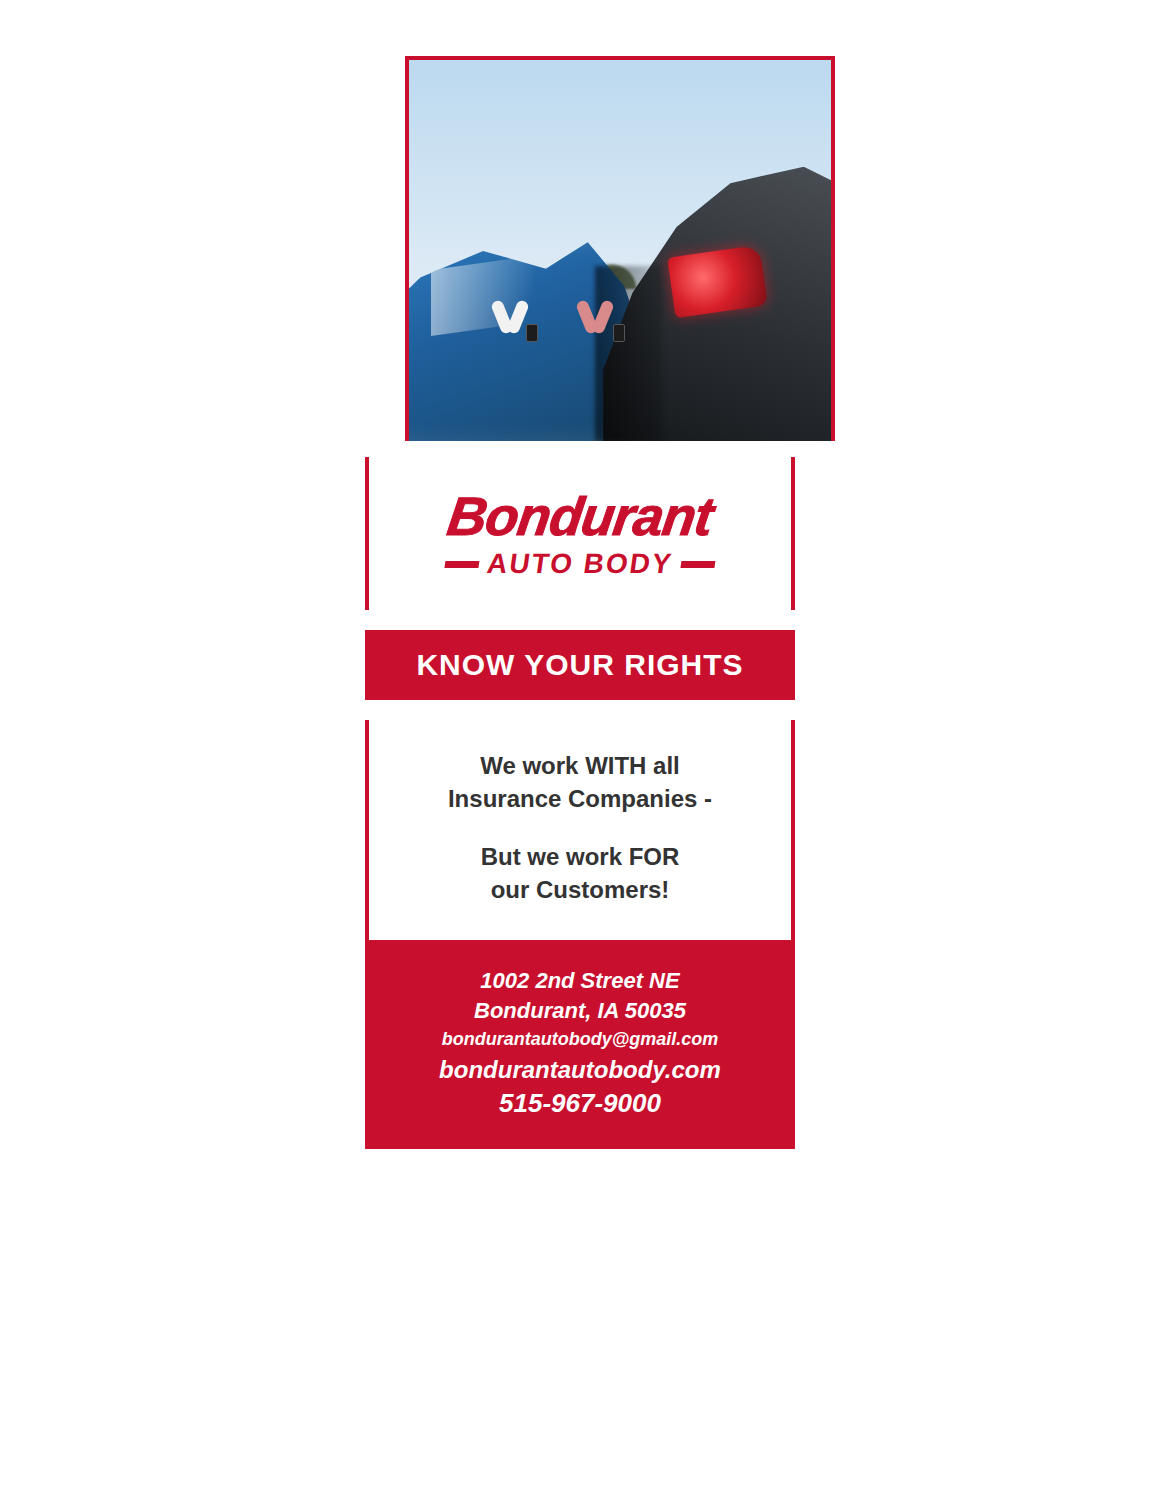Bondurant
AUTO BODY
KNOW YOUR RIGHTS
We work WITH all
Insurance Companies -
But we work FOR
our Customers!
1002 2nd Street NE
Bondurant, IA 50035
bondurantautobody@gmail.com
bondurantautobody.com
515-967-9000